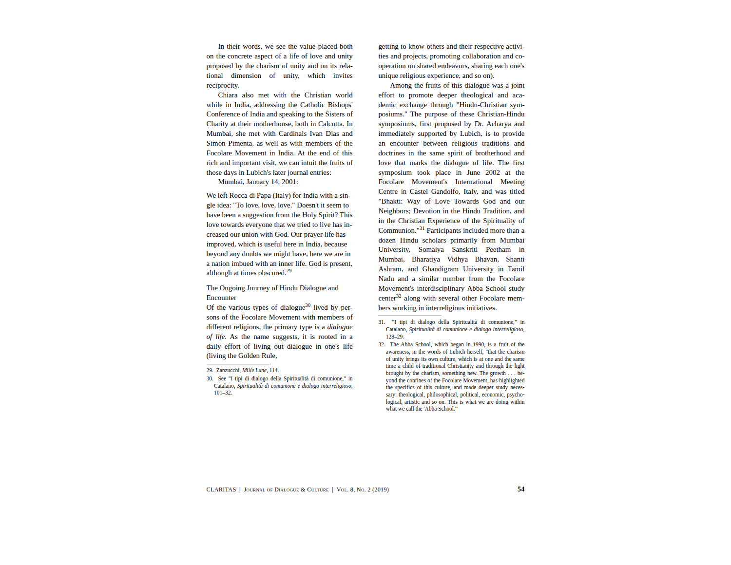In their words, we see the value placed both on the concrete aspect of a life of love and unity proposed by the charism of unity and on its relational dimension of unity, which invites reciprocity.
Chiara also met with the Christian world while in India, addressing the Catholic Bishops' Conference of India and speaking to the Sisters of Charity at their motherhouse, both in Calcutta. In Mumbai, she met with Cardinals Ivan Dias and Simon Pimenta, as well as with members of the Focolare Movement in India. At the end of this rich and important visit, we can intuit the fruits of those days in Lubich's later journal entries:
Mumbai, January 14, 2001:
We left Rocca di Papa (Italy) for India with a single idea: "To love, love, love." Doesn't it seem to have been a suggestion from the Holy Spirit? This love towards everyone that we tried to live has increased our union with God. Our prayer life has improved, which is useful here in India, because beyond any doubts we might have, here we are in a nation imbued with an inner life. God is present, although at times obscured.29
The Ongoing Journey of Hindu Dialogue and Encounter
Of the various types of dialogue30 lived by persons of the Focolare Movement with members of different religions, the primary type is a dialogue of life. As the name suggests, it is rooted in a daily effort of living out dialogue in one's life (living the Golden Rule,
29. Zanzucchi, Mille Lune, 114.
30. See "I tipi di dialogo della Spiritualità di comunione," in Catalano, Spiritualità di comunione e dialogo interreligioso, 101–32.
getting to know others and their respective activities and projects, promoting collaboration and cooperation on shared endeavors, sharing each one's unique religious experience, and so on).
Among the fruits of this dialogue was a joint effort to promote deeper theological and academic exchange through "Hindu-Christian symposiums." The purpose of these Christian-Hindu symposiums, first proposed by Dr. Acharya and immediately supported by Lubich, is to provide an encounter between religious traditions and doctrines in the same spirit of brotherhood and love that marks the dialogue of life. The first symposium took place in June 2002 at the Focolare Movement's International Meeting Centre in Castel Gandolfo, Italy, and was titled "Bhakti: Way of Love Towards God and our Neighbors; Devotion in the Hindu Tradition, and in the Christian Experience of the Spirituality of Communion."31 Participants included more than a dozen Hindu scholars primarily from Mumbai University, Somaiya Sanskriti Peetham in Mumbai, Bharatiya Vidhya Bhavan, Shanti Ashram, and Ghandigram University in Tamil Nadu and a similar number from the Focolare Movement's interdisciplinary Abba School study center32 along with several other Focolare members working in interreligious initiatives.
31. "I tipi di dialogo della Spiritualità di comunione," in Catalano, Spiritualità di comunione e dialogo interreligioso, 128–29.
32. The Abba School, which began in 1990, is a fruit of the awareness, in the words of Lubich herself, "that the charism of unity brings its own culture, which is at one and the same time a child of traditional Christianity and through the light brought by the charism, something new. The growth . . . beyond the confines of the Focolare Movement, has highlighted the specifics of this culture, and made deeper study necessary: theological, philosophical, political, economic, psychological, artistic and so on. This is what we are doing within what we call the 'Abba School.'"
CLARITAS | Journal of Dialogue & Culture | Vol. 8, No. 2 (2019)
54